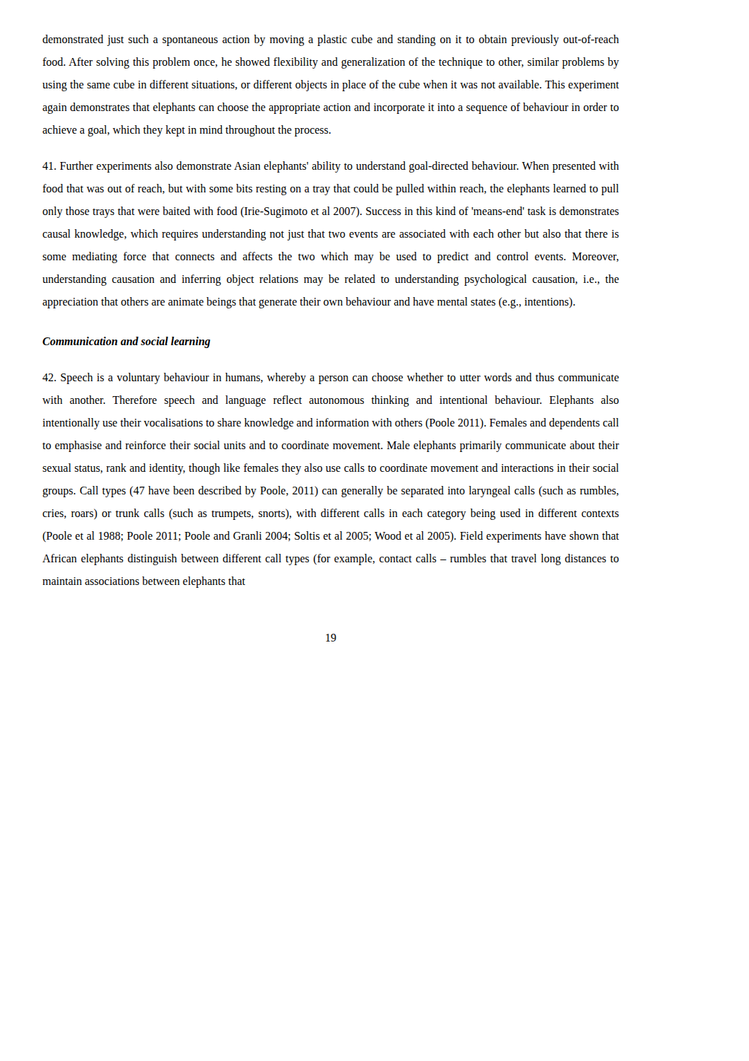demonstrated just such a spontaneous action by moving a plastic cube and standing on it to obtain previously out-of-reach food. After solving this problem once, he showed flexibility and generalization of the technique to other, similar problems by using the same cube in different situations, or different objects in place of the cube when it was not available. This experiment again demonstrates that elephants can choose the appropriate action and incorporate it into a sequence of behaviour in order to achieve a goal, which they kept in mind throughout the process.
41. Further experiments also demonstrate Asian elephants' ability to understand goal-directed behaviour. When presented with food that was out of reach, but with some bits resting on a tray that could be pulled within reach, the elephants learned to pull only those trays that were baited with food (Irie-Sugimoto et al 2007). Success in this kind of 'means-end' task is demonstrates causal knowledge, which requires understanding not just that two events are associated with each other but also that there is some mediating force that connects and affects the two which may be used to predict and control events. Moreover, understanding causation and inferring object relations may be related to understanding psychological causation, i.e., the appreciation that others are animate beings that generate their own behaviour and have mental states (e.g., intentions).
Communication and social learning
42. Speech is a voluntary behaviour in humans, whereby a person can choose whether to utter words and thus communicate with another. Therefore speech and language reflect autonomous thinking and intentional behaviour. Elephants also intentionally use their vocalisations to share knowledge and information with others (Poole 2011). Females and dependents call to emphasise and reinforce their social units and to coordinate movement. Male elephants primarily communicate about their sexual status, rank and identity, though like females they also use calls to coordinate movement and interactions in their social groups. Call types (47 have been described by Poole, 2011) can generally be separated into laryngeal calls (such as rumbles, cries, roars) or trunk calls (such as trumpets, snorts), with different calls in each category being used in different contexts (Poole et al 1988; Poole 2011; Poole and Granli 2004; Soltis et al 2005; Wood et al 2005). Field experiments have shown that African elephants distinguish between different call types (for example, contact calls – rumbles that travel long distances to maintain associations between elephants that
19